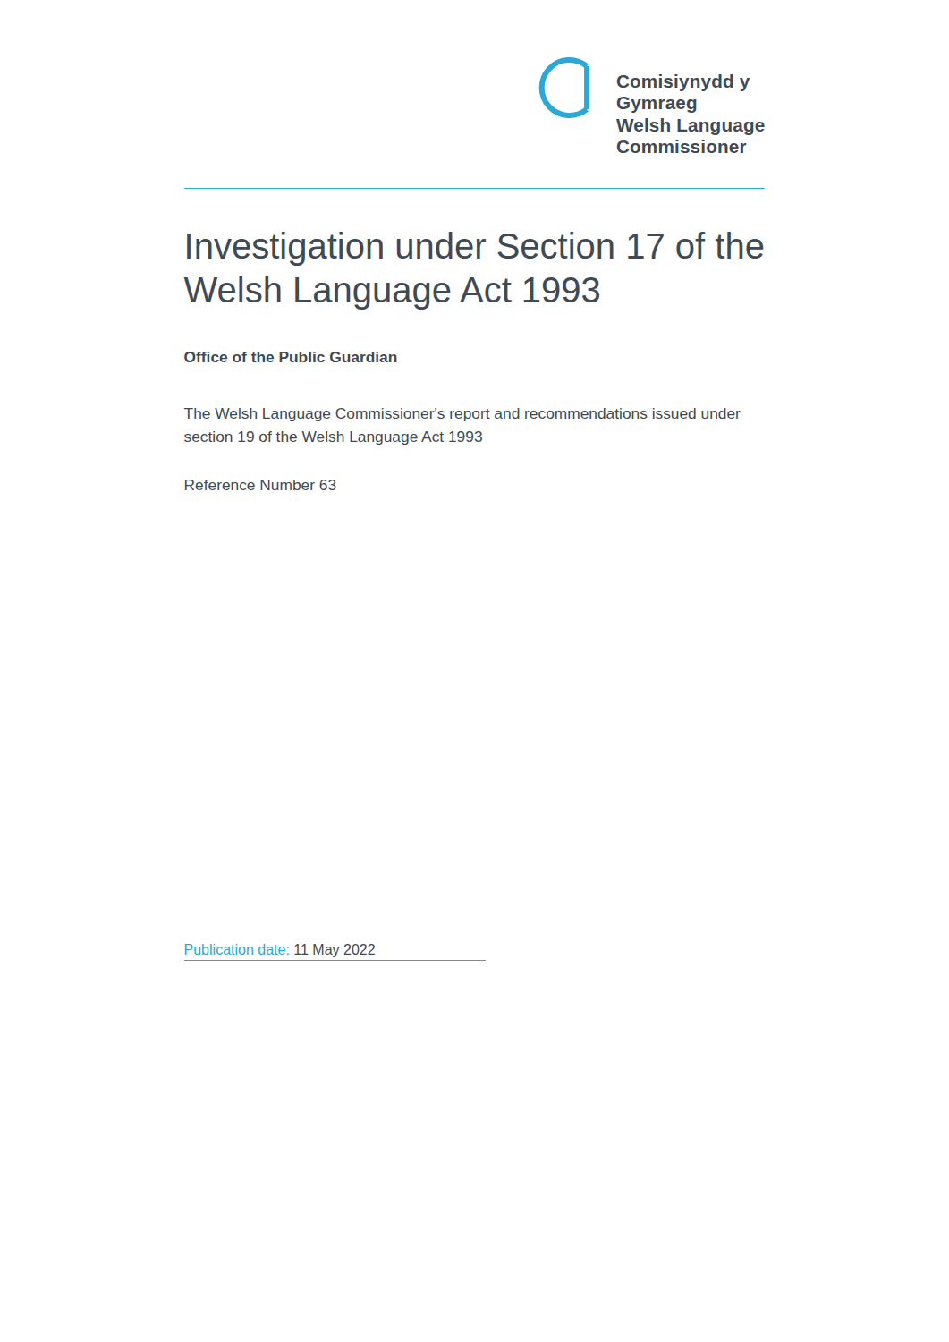Comisiynydd y
Gymraeg
Welsh Language
Commissioner
Investigation under Section 17 of the Welsh Language Act 1993
Office of the Public Guardian
The Welsh Language Commissioner's report and recommendations issued under section 19 of the Welsh Language Act 1993
Reference Number 63
Publication date: 11 May 2022